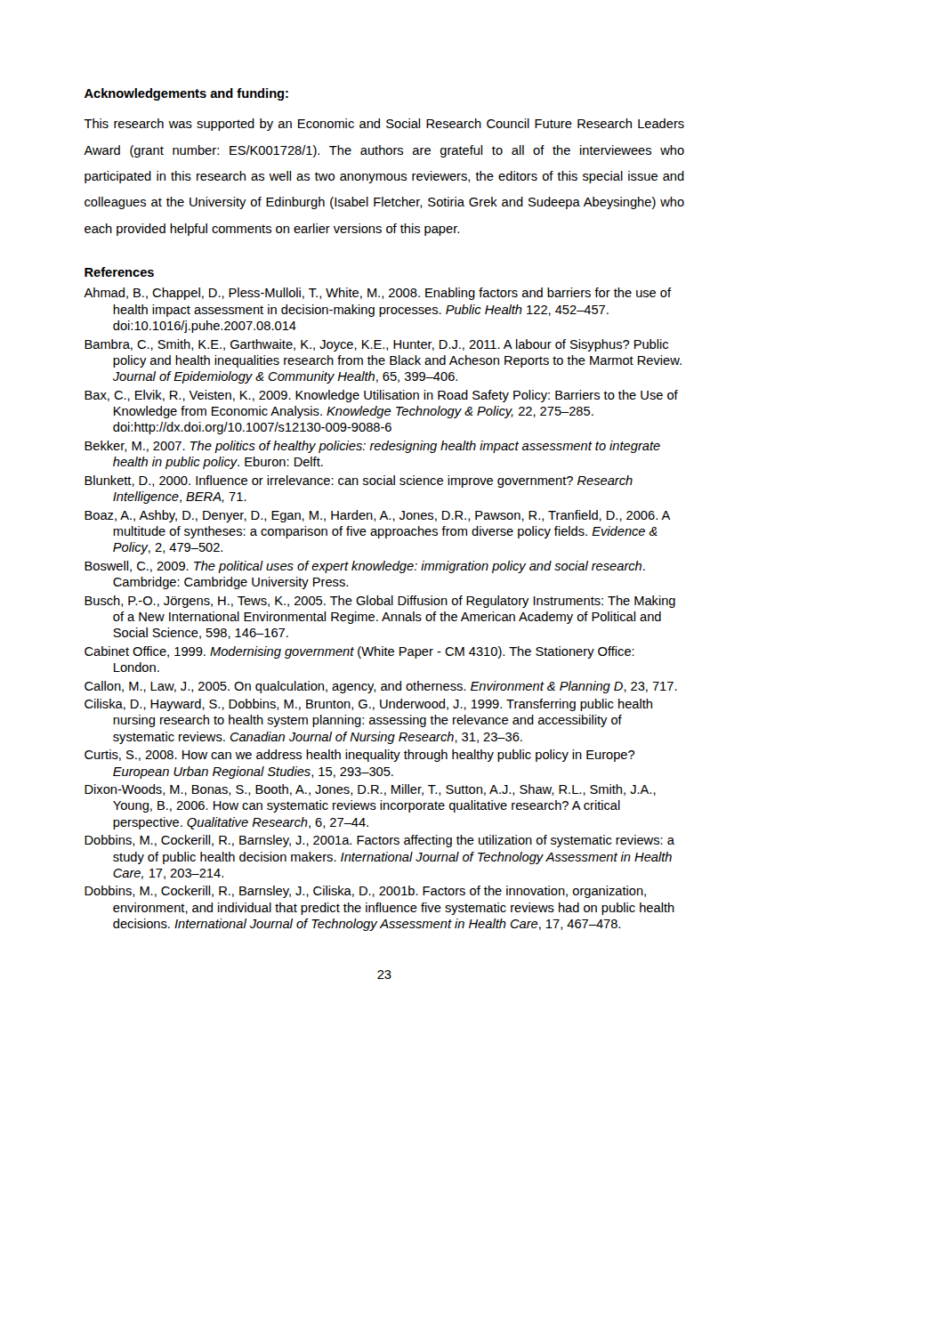Acknowledgements and funding:
This research was supported by an Economic and Social Research Council Future Research Leaders Award (grant number: ES/K001728/1). The authors are grateful to all of the interviewees who participated in this research as well as two anonymous reviewers, the editors of this special issue and colleagues at the University of Edinburgh (Isabel Fletcher, Sotiria Grek and Sudeepa Abeysinghe) who each provided helpful comments on earlier versions of this paper.
References
Ahmad, B., Chappel, D., Pless-Mulloli, T., White, M., 2008. Enabling factors and barriers for the use of health impact assessment in decision-making processes. Public Health 122, 452–457. doi:10.1016/j.puhe.2007.08.014
Bambra, C., Smith, K.E., Garthwaite, K., Joyce, K.E., Hunter, D.J., 2011. A labour of Sisyphus? Public policy and health inequalities research from the Black and Acheson Reports to the Marmot Review. Journal of Epidemiology & Community Health, 65, 399–406.
Bax, C., Elvik, R., Veisten, K., 2009. Knowledge Utilisation in Road Safety Policy: Barriers to the Use of Knowledge from Economic Analysis. Knowledge Technology & Policy, 22, 275–285. doi:http://dx.doi.org/10.1007/s12130-009-9088-6
Bekker, M., 2007. The politics of healthy policies: redesigning health impact assessment to integrate health in public policy. Eburon: Delft.
Blunkett, D., 2000. Influence or irrelevance: can social science improve government? Research Intelligence, BERA, 71.
Boaz, A., Ashby, D., Denyer, D., Egan, M., Harden, A., Jones, D.R., Pawson, R., Tranfield, D., 2006. A multitude of syntheses: a comparison of five approaches from diverse policy fields. Evidence & Policy, 2, 479–502.
Boswell, C., 2009. The political uses of expert knowledge: immigration policy and social research. Cambridge: Cambridge University Press.
Busch, P.-O., Jörgens, H., Tews, K., 2005. The Global Diffusion of Regulatory Instruments: The Making of a New International Environmental Regime. Annals of the American Academy of Political and Social Science, 598, 146–167.
Cabinet Office, 1999. Modernising government (White Paper - CM 4310). The Stationery Office: London.
Callon, M., Law, J., 2005. On qualculation, agency, and otherness. Environment & Planning D, 23, 717.
Ciliska, D., Hayward, S., Dobbins, M., Brunton, G., Underwood, J., 1999. Transferring public health nursing research to health system planning: assessing the relevance and accessibility of systematic reviews. Canadian Journal of Nursing Research, 31, 23–36.
Curtis, S., 2008. How can we address health inequality through healthy public policy in Europe? European Urban Regional Studies, 15, 293–305.
Dixon-Woods, M., Bonas, S., Booth, A., Jones, D.R., Miller, T., Sutton, A.J., Shaw, R.L., Smith, J.A., Young, B., 2006. How can systematic reviews incorporate qualitative research? A critical perspective. Qualitative Research, 6, 27–44.
Dobbins, M., Cockerill, R., Barnsley, J., 2001a. Factors affecting the utilization of systematic reviews: a study of public health decision makers. International Journal of Technology Assessment in Health Care, 17, 203–214.
Dobbins, M., Cockerill, R., Barnsley, J., Ciliska, D., 2001b. Factors of the innovation, organization, environment, and individual that predict the influence five systematic reviews had on public health decisions. International Journal of Technology Assessment in Health Care, 17, 467–478.
23